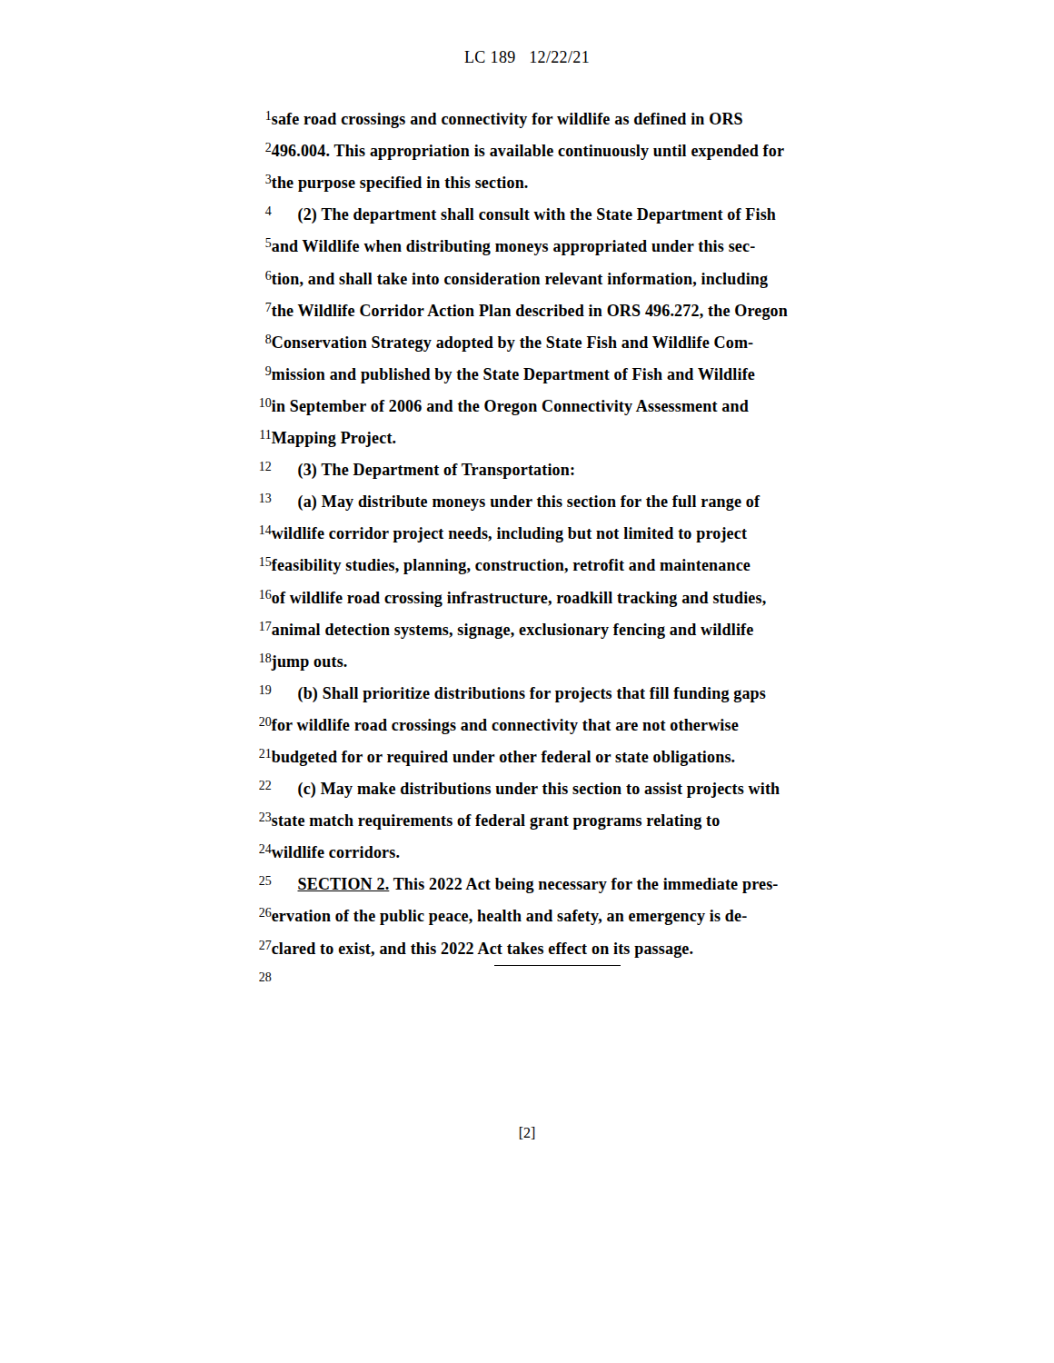LC 189 12/22/21
| 1 | safe road crossings and connectivity for wildlife as defined in ORS |
| 2 | 496.004. This appropriation is available continuously until expended for |
| 3 | the purpose specified in this section. |
| 4 | (2) The department shall consult with the State Department of Fish |
| 5 | and Wildlife when distributing moneys appropriated under this sec- |
| 6 | tion, and shall take into consideration relevant information, including |
| 7 | the Wildlife Corridor Action Plan described in ORS 496.272, the Oregon |
| 8 | Conservation Strategy adopted by the State Fish and Wildlife Com- |
| 9 | mission and published by the State Department of Fish and Wildlife |
| 10 | in September of 2006 and the Oregon Connectivity Assessment and |
| 11 | Mapping Project. |
| 12 | (3) The Department of Transportation: |
| 13 | (a) May distribute moneys under this section for the full range of |
| 14 | wildlife corridor project needs, including but not limited to project |
| 15 | feasibility studies, planning, construction, retrofit and maintenance |
| 16 | of wildlife road crossing infrastructure, roadkill tracking and studies, |
| 17 | animal detection systems, signage, exclusionary fencing and wildlife |
| 18 | jump outs. |
| 19 | (b) Shall prioritize distributions for projects that fill funding gaps |
| 20 | for wildlife road crossings and connectivity that are not otherwise |
| 21 | budgeted for or required under other federal or state obligations. |
| 22 | (c) May make distributions under this section to assist projects with |
| 23 | state match requirements of federal grant programs relating to |
| 24 | wildlife corridors. |
| 25 | SECTION 2. This 2022 Act being necessary for the immediate pres- |
| 26 | ervation of the public peace, health and safety, an emergency is de- |
| 27 | clared to exist, and this 2022 Act takes effect on its passage. |
| 28 | |
[2]